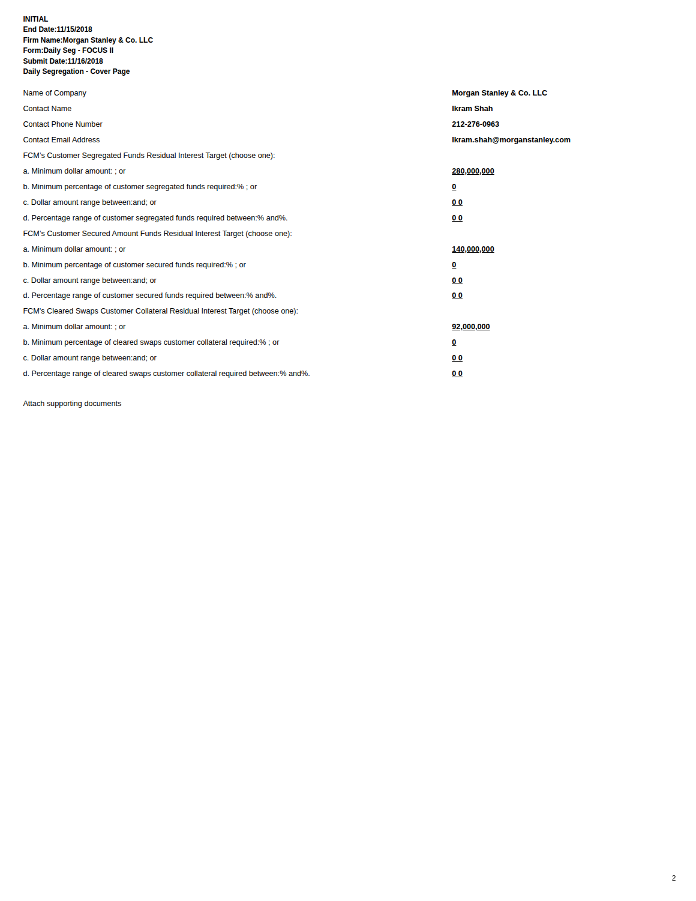INITIAL
End Date:11/15/2018
Firm Name:Morgan Stanley & Co. LLC
Form:Daily Seg - FOCUS II
Submit Date:11/16/2018
Daily Segregation - Cover Page
| Name of Company | Morgan Stanley & Co. LLC |
| Contact Name | Ikram Shah |
| Contact Phone Number | 212-276-0963 |
| Contact Email Address | Ikram.shah@morganstanley.com |
| FCM’s Customer Segregated Funds Residual Interest Target (choose one): |
| a. Minimum dollar amount: ; or | 280,000,000 |
| b. Minimum percentage of customer segregated funds required:% ; or | 0 |
| c. Dollar amount range between:and; or | 0 0 |
| d. Percentage range of customer segregated funds required between:% and%. | 0 0 |
| FCM’s Customer Secured Amount Funds Residual Interest Target (choose one): |
| a. Minimum dollar amount: ; or | 140,000,000 |
| b. Minimum percentage of customer secured funds required:% ; or | 0 |
| c. Dollar amount range between:and; or | 0 0 |
| d. Percentage range of customer secured funds required between:% and%. | 0 0 |
| FCM's Cleared Swaps Customer Collateral Residual Interest Target (choose one): |
| a. Minimum dollar amount: ; or | 92,000,000 |
| b. Minimum percentage of cleared swaps customer collateral required:% ; or | 0 |
| c. Dollar amount range between:and; or | 0 0 |
| d. Percentage range of cleared swaps customer collateral required between:% and%. | 0 0 |
Attach supporting documents
2